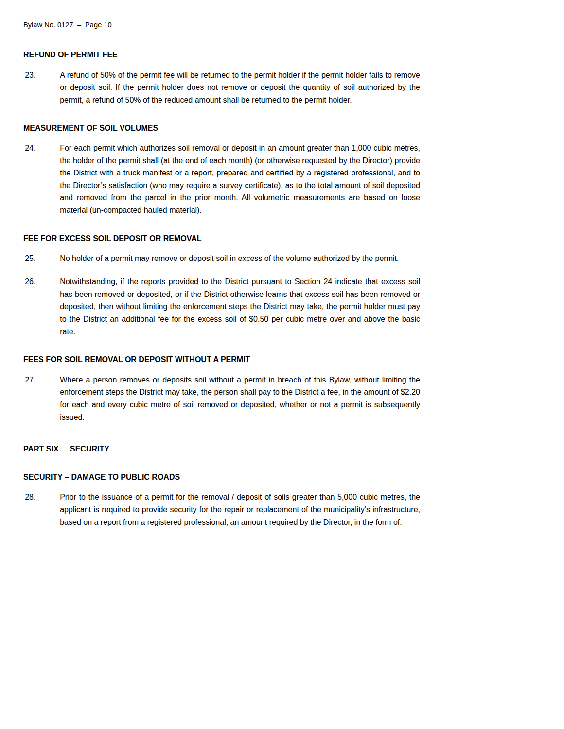Bylaw No. 0127 – Page 10
REFUND OF PERMIT FEE
23.
A refund of 50% of the permit fee will be returned to the permit holder if the permit holder fails to remove or deposit soil. If the permit holder does not remove or deposit the quantity of soil authorized by the permit, a refund of 50% of the reduced amount shall be returned to the permit holder.
MEASUREMENT OF SOIL VOLUMES
24.
For each permit which authorizes soil removal or deposit in an amount greater than 1,000 cubic metres, the holder of the permit shall (at the end of each month) (or otherwise requested by the Director) provide the District with a truck manifest or a report, prepared and certified by a registered professional, and to the Director’s satisfaction (who may require a survey certificate), as to the total amount of soil deposited and removed from the parcel in the prior month. All volumetric measurements are based on loose material (un-compacted hauled material).
FEE FOR EXCESS SOIL DEPOSIT OR REMOVAL
25.
No holder of a permit may remove or deposit soil in excess of the volume authorized by the permit.
26.
Notwithstanding, if the reports provided to the District pursuant to Section 24 indicate that excess soil has been removed or deposited, or if the District otherwise learns that excess soil has been removed or deposited, then without limiting the enforcement steps the District may take, the permit holder must pay to the District an additional fee for the excess soil of $0.50 per cubic metre over and above the basic rate.
FEES FOR SOIL REMOVAL OR DEPOSIT WITHOUT A PERMIT
27.
Where a person removes or deposits soil without a permit in breach of this Bylaw, without limiting the enforcement steps the District may take, the person shall pay to the District a fee, in the amount of $2.20 for each and every cubic metre of soil removed or deposited, whether or not a permit is subsequently issued.
PART SIX SECURITY
SECURITY – DAMAGE TO PUBLIC ROADS
28.
Prior to the issuance of a permit for the removal / deposit of soils greater than 5,000 cubic metres, the applicant is required to provide security for the repair or replacement of the municipality’s infrastructure, based on a report from a registered professional, an amount required by the Director, in the form of: